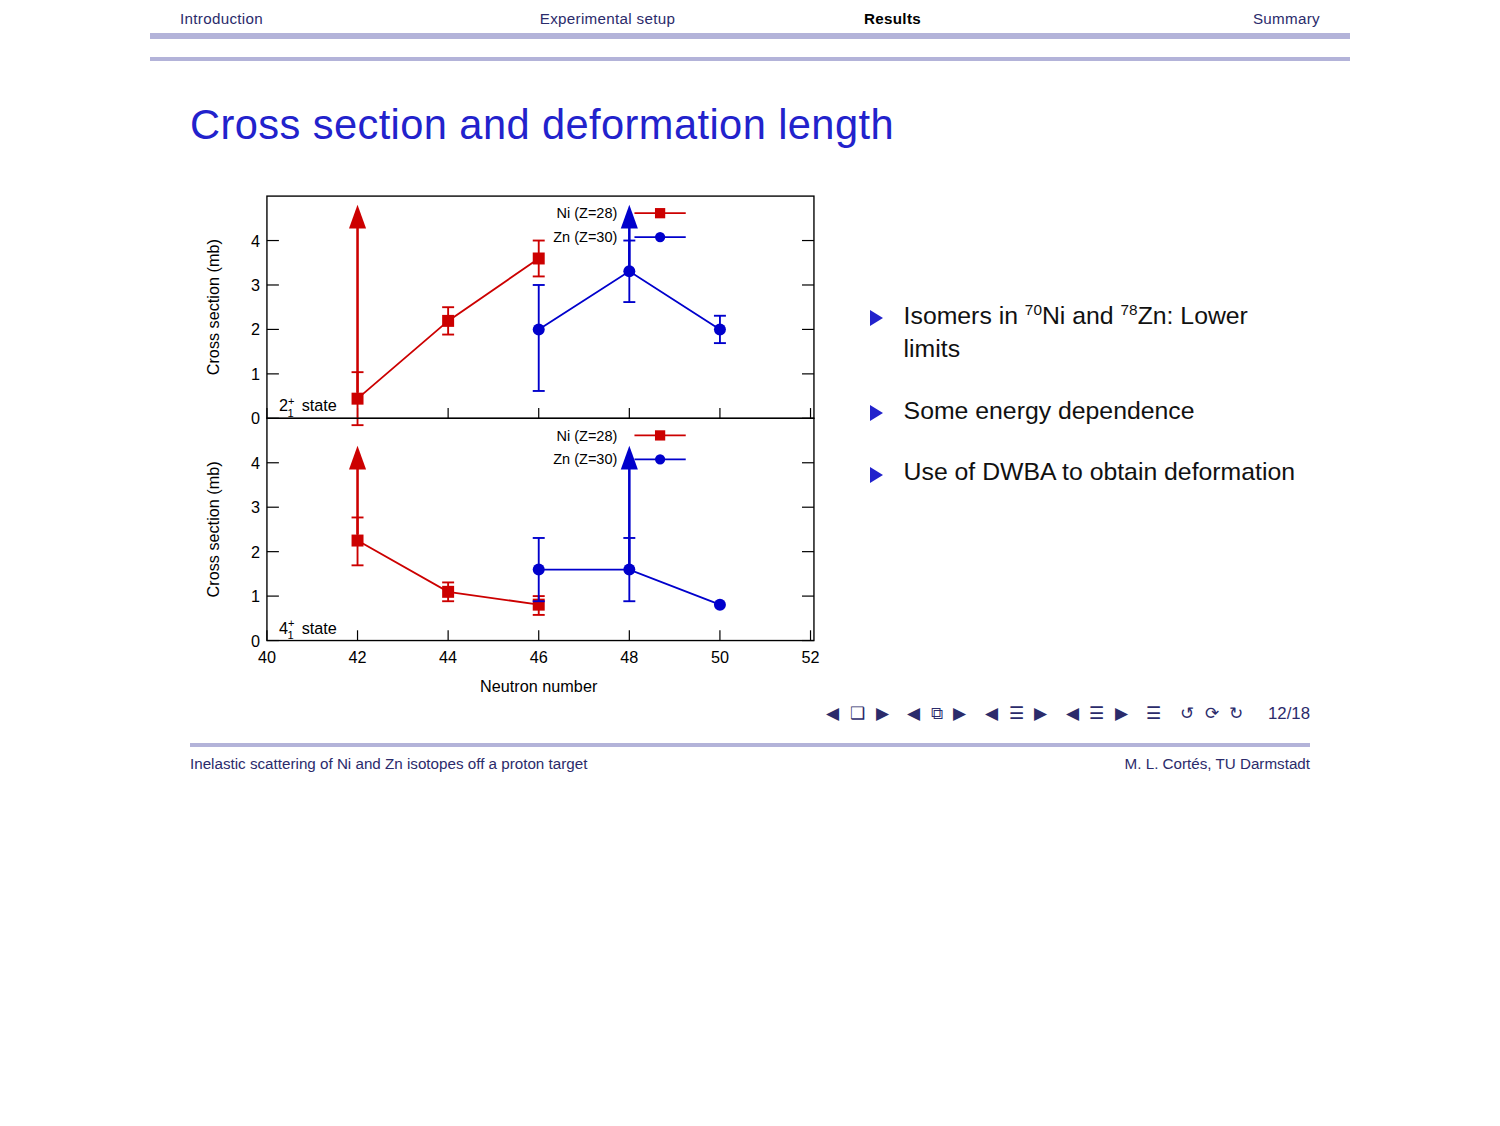Introduction Experimental setup Results Summary
Cross section and deformation length
0 1 2 3 4 Cross section (mb) 2+1 state Ni (Z=28) Zn (Z=30) 0 1 2 3 4 40 42 44 46 48 50 52 Cross section (mb) Neutron number 4+1 state Ni (Z=28) Zn (Z=30)
Isomers in 70Ni and 78Zn: Lower limits
Some energy dependence
Use of DWBA to obtain deformation
◀ ❑ ▶ ◀ ⧉ ▶ ◀ ☰ ▶ ◀ ☰ ▶ ☰ ↺ ⟳ ↻ 12/18
Inelastic scattering of Ni and Zn isotopes off a proton target M. L. Cortés, TU Darmstadt